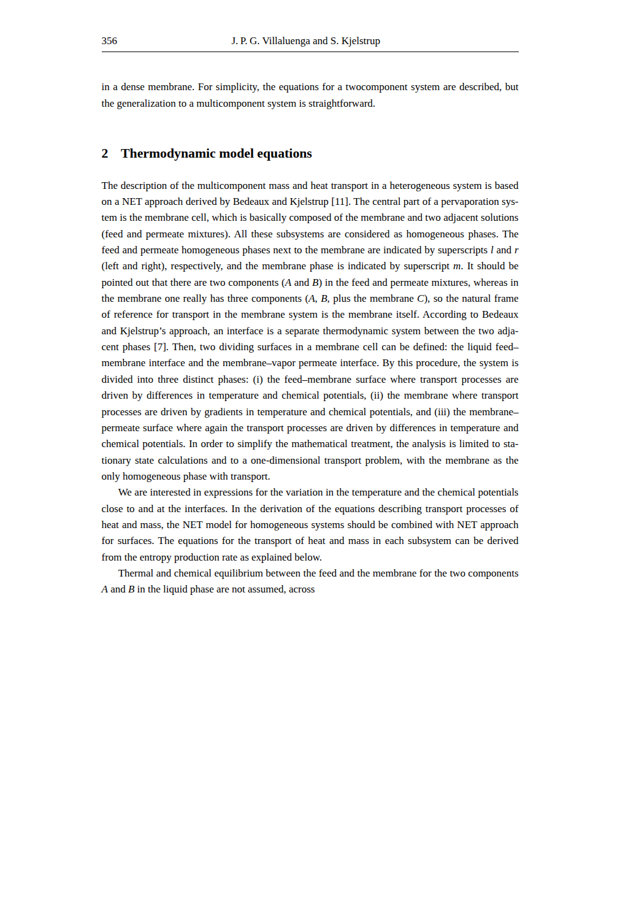356 J. P. G. Villaluenga and S. Kjelstrup
in a dense membrane. For simplicity, the equations for a twocomponent system are described, but the generalization to a multicomponent system is straightforward.
2 Thermodynamic model equations
The description of the multicomponent mass and heat transport in a heterogeneous system is based on a NET approach derived by Bedeaux and Kjelstrup [11]. The central part of a pervaporation system is the membrane cell, which is basically composed of the membrane and two adjacent solutions (feed and permeate mixtures). All these subsystems are considered as homogeneous phases. The feed and permeate homogeneous phases next to the membrane are indicated by superscripts l and r (left and right), respectively, and the membrane phase is indicated by superscript m. It should be pointed out that there are two components (A and B) in the feed and permeate mixtures, whereas in the membrane one really has three components (A, B, plus the membrane C), so the natural frame of reference for transport in the membrane system is the membrane itself. According to Bedeaux and Kjelstrup’s approach, an interface is a separate thermodynamic system between the two adjacent phases [7]. Then, two dividing surfaces in a membrane cell can be defined: the liquid feed–membrane interface and the membrane–vapor permeate interface. By this procedure, the system is divided into three distinct phases: (i) the feed–membrane surface where transport processes are driven by differences in temperature and chemical potentials, (ii) the membrane where transport processes are driven by gradients in temperature and chemical potentials, and (iii) the membrane–permeate surface where again the transport processes are driven by differences in temperature and chemical potentials. In order to simplify the mathematical treatment, the analysis is limited to stationary state calculations and to a one-dimensional transport problem, with the membrane as the only homogeneous phase with transport.
We are interested in expressions for the variation in the temperature and the chemical potentials close to and at the interfaces. In the derivation of the equations describing transport processes of heat and mass, the NET model for homogeneous systems should be combined with NET approach for surfaces. The equations for the transport of heat and mass in each subsystem can be derived from the entropy production rate as explained below.
Thermal and chemical equilibrium between the feed and the membrane for the two components A and B in the liquid phase are not assumed, across